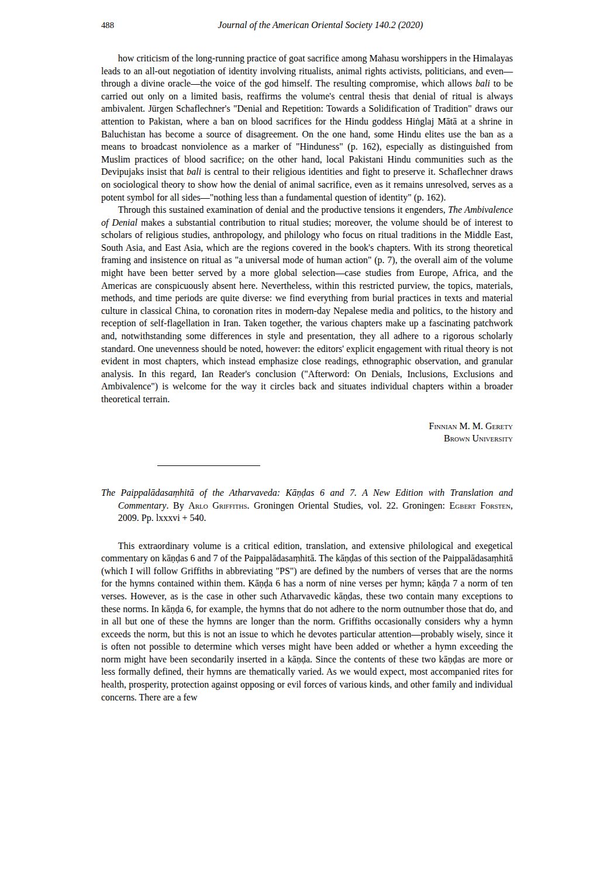488 Journal of the American Oriental Society 140.2 (2020)
how criticism of the long-running practice of goat sacrifice among Mahasu worshippers in the Himalayas leads to an all-out negotiation of identity involving ritualists, animal rights activists, politicians, and even—through a divine oracle—the voice of the god himself. The resulting compromise, which allows bali to be carried out only on a limited basis, reaffirms the volume's central thesis that denial of ritual is always ambivalent. Jürgen Schaflechner's "Denial and Repetition: Towards a Solidification of Tradition" draws our attention to Pakistan, where a ban on blood sacrifices for the Hindu goddess Hiṅglaj Mātā at a shrine in Baluchistan has become a source of disagreement. On the one hand, some Hindu elites use the ban as a means to broadcast nonviolence as a marker of "Hinduness" (p. 162), especially as distinguished from Muslim practices of blood sacrifice; on the other hand, local Pakistani Hindu communities such as the Devipujaks insist that bali is central to their religious identities and fight to preserve it. Schaflechner draws on sociological theory to show how the denial of animal sacrifice, even as it remains unresolved, serves as a potent symbol for all sides—"nothing less than a fundamental question of identity" (p. 162).
Through this sustained examination of denial and the productive tensions it engenders, The Ambivalence of Denial makes a substantial contribution to ritual studies; moreover, the volume should be of interest to scholars of religious studies, anthropology, and philology who focus on ritual traditions in the Middle East, South Asia, and East Asia, which are the regions covered in the book's chapters. With its strong theoretical framing and insistence on ritual as "a universal mode of human action" (p. 7), the overall aim of the volume might have been better served by a more global selection—case studies from Europe, Africa, and the Americas are conspicuously absent here. Nevertheless, within this restricted purview, the topics, materials, methods, and time periods are quite diverse: we find everything from burial practices in texts and material culture in classical China, to coronation rites in modern-day Nepalese media and politics, to the history and reception of self-flagellation in Iran. Taken together, the various chapters make up a fascinating patchwork and, notwithstanding some differences in style and presentation, they all adhere to a rigorous scholarly standard. One unevenness should be noted, however: the editors' explicit engagement with ritual theory is not evident in most chapters, which instead emphasize close readings, ethnographic observation, and granular analysis. In this regard, Ian Reader's conclusion ("Afterword: On Denials, Inclusions, Exclusions and Ambivalence") is welcome for the way it circles back and situates individual chapters within a broader theoretical terrain.
Finnian M. M. Gerety
Brown University
The Paippalādasaṃhitā of the Atharvaveda: Kāṇḍas 6 and 7. A New Edition with Translation and Commentary. By Arlo Griffiths. Groningen Oriental Studies, vol. 22. Groningen: Egbert Forsten, 2009. Pp. lxxxvi + 540.
This extraordinary volume is a critical edition, translation, and extensive philological and exegetical commentary on kāṇḍas 6 and 7 of the Paippalādasaṃhitā. The kāṇḍas of this section of the Paippalādasaṃhitā (which I will follow Griffiths in abbreviating "PS") are defined by the numbers of verses that are the norms for the hymns contained within them. Kāṇḍa 6 has a norm of nine verses per hymn; kāṇḍa 7 a norm of ten verses. However, as is the case in other such Atharvavedic kāṇḍas, these two contain many exceptions to these norms. In kāṇḍa 6, for example, the hymns that do not adhere to the norm outnumber those that do, and in all but one of these the hymns are longer than the norm. Griffiths occasionally considers why a hymn exceeds the norm, but this is not an issue to which he devotes particular attention—probably wisely, since it is often not possible to determine which verses might have been added or whether a hymn exceeding the norm might have been secondarily inserted in a kāṇḍa. Since the contents of these two kāṇḍas are more or less formally defined, their hymns are thematically varied. As we would expect, most accompanied rites for health, prosperity, protection against opposing or evil forces of various kinds, and other family and individual concerns. There are a few